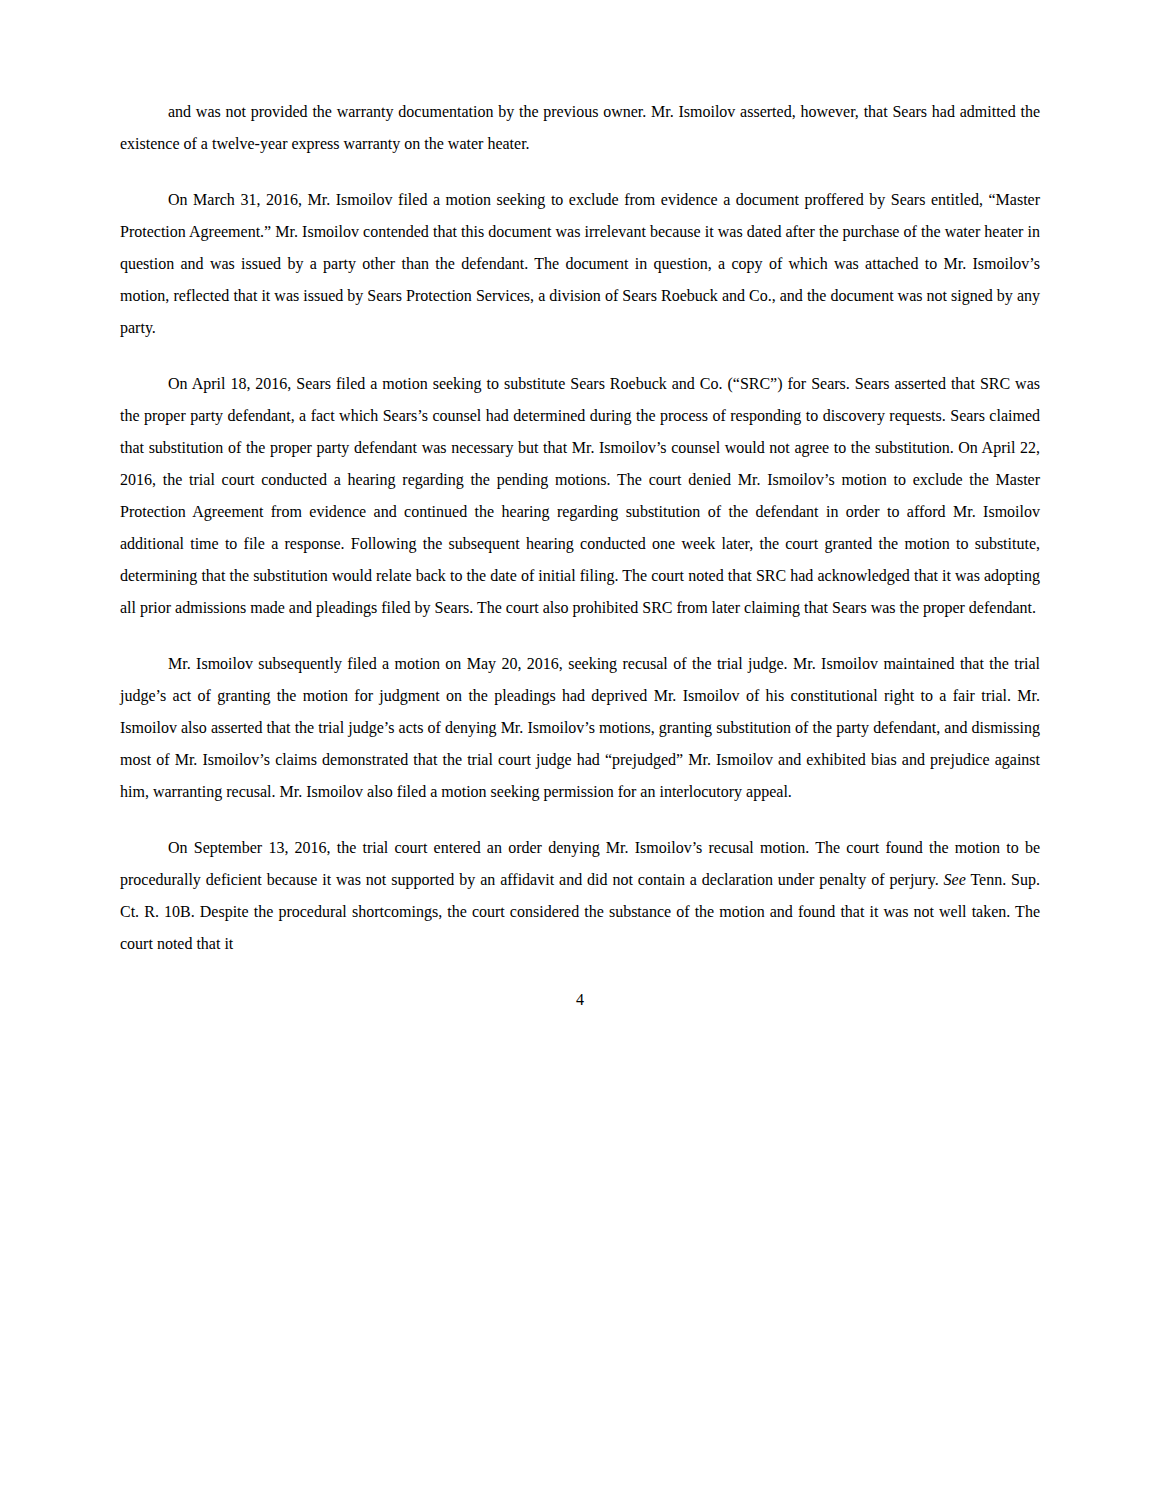and was not provided the warranty documentation by the previous owner. Mr. Ismoilov asserted, however, that Sears had admitted the existence of a twelve-year express warranty on the water heater.
On March 31, 2016, Mr. Ismoilov filed a motion seeking to exclude from evidence a document proffered by Sears entitled, “Master Protection Agreement.” Mr. Ismoilov contended that this document was irrelevant because it was dated after the purchase of the water heater in question and was issued by a party other than the defendant. The document in question, a copy of which was attached to Mr. Ismoilov’s motion, reflected that it was issued by Sears Protection Services, a division of Sears Roebuck and Co., and the document was not signed by any party.
On April 18, 2016, Sears filed a motion seeking to substitute Sears Roebuck and Co. (“SRC”) for Sears. Sears asserted that SRC was the proper party defendant, a fact which Sears’s counsel had determined during the process of responding to discovery requests. Sears claimed that substitution of the proper party defendant was necessary but that Mr. Ismoilov’s counsel would not agree to the substitution. On April 22, 2016, the trial court conducted a hearing regarding the pending motions. The court denied Mr. Ismoilov’s motion to exclude the Master Protection Agreement from evidence and continued the hearing regarding substitution of the defendant in order to afford Mr. Ismoilov additional time to file a response. Following the subsequent hearing conducted one week later, the court granted the motion to substitute, determining that the substitution would relate back to the date of initial filing. The court noted that SRC had acknowledged that it was adopting all prior admissions made and pleadings filed by Sears. The court also prohibited SRC from later claiming that Sears was the proper defendant.
Mr. Ismoilov subsequently filed a motion on May 20, 2016, seeking recusal of the trial judge. Mr. Ismoilov maintained that the trial judge’s act of granting the motion for judgment on the pleadings had deprived Mr. Ismoilov of his constitutional right to a fair trial. Mr. Ismoilov also asserted that the trial judge’s acts of denying Mr. Ismoilov’s motions, granting substitution of the party defendant, and dismissing most of Mr. Ismoilov’s claims demonstrated that the trial court judge had “prejudged” Mr. Ismoilov and exhibited bias and prejudice against him, warranting recusal. Mr. Ismoilov also filed a motion seeking permission for an interlocutory appeal.
On September 13, 2016, the trial court entered an order denying Mr. Ismoilov’s recusal motion. The court found the motion to be procedurally deficient because it was not supported by an affidavit and did not contain a declaration under penalty of perjury. See Tenn. Sup. Ct. R. 10B. Despite the procedural shortcomings, the court considered the substance of the motion and found that it was not well taken. The court noted that it
4